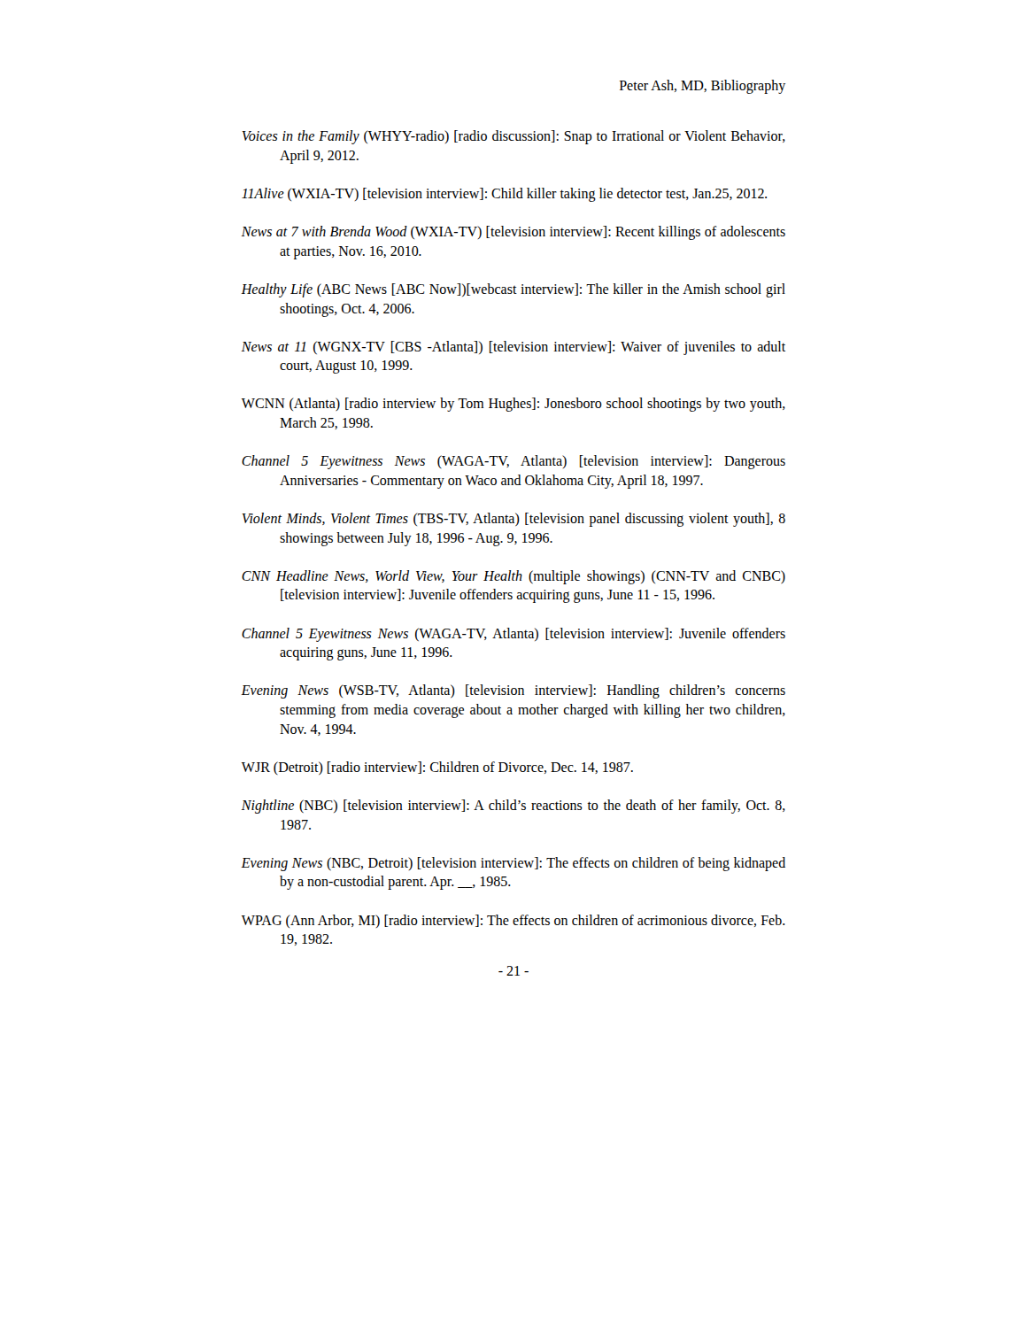Peter Ash, MD, Bibliography
Voices in the Family (WHYY-radio) [radio discussion]: Snap to Irrational or Violent Behavior, April 9, 2012.
11Alive (WXIA-TV) [television interview]: Child killer taking lie detector test, Jan.25, 2012.
News at 7 with Brenda Wood (WXIA-TV) [television interview]: Recent killings of adolescents at parties, Nov. 16, 2010.
Healthy Life (ABC News [ABC Now])[webcast interview]: The killer in the Amish school girl shootings, Oct. 4, 2006.
News at 11 (WGNX-TV [CBS -Atlanta]) [television interview]: Waiver of juveniles to adult court, August 10, 1999.
WCNN (Atlanta) [radio interview by Tom Hughes]: Jonesboro school shootings by two youth, March 25, 1998.
Channel 5 Eyewitness News (WAGA-TV, Atlanta) [television interview]: Dangerous Anniversaries - Commentary on Waco and Oklahoma City, April 18, 1997.
Violent Minds, Violent Times (TBS-TV, Atlanta) [television panel discussing violent youth], 8 showings between July 18, 1996 - Aug. 9, 1996.
CNN Headline News, World View, Your Health (multiple showings) (CNN-TV and CNBC) [television interview]: Juvenile offenders acquiring guns, June 11 - 15, 1996.
Channel 5 Eyewitness News (WAGA-TV, Atlanta) [television interview]: Juvenile offenders acquiring guns, June 11, 1996.
Evening News (WSB-TV, Atlanta) [television interview]: Handling children’s concerns stemming from media coverage about a mother charged with killing her two children, Nov. 4, 1994.
WJR (Detroit) [radio interview]: Children of Divorce, Dec. 14, 1987.
Nightline (NBC) [television interview]: A child’s reactions to the death of her family, Oct. 8, 1987.
Evening News (NBC, Detroit) [television interview]: The effects on children of being kidnaped by a non-custodial parent. Apr. __, 1985.
WPAG (Ann Arbor, MI) [radio interview]: The effects on children of acrimonious divorce, Feb. 19, 1982.
- 21 -